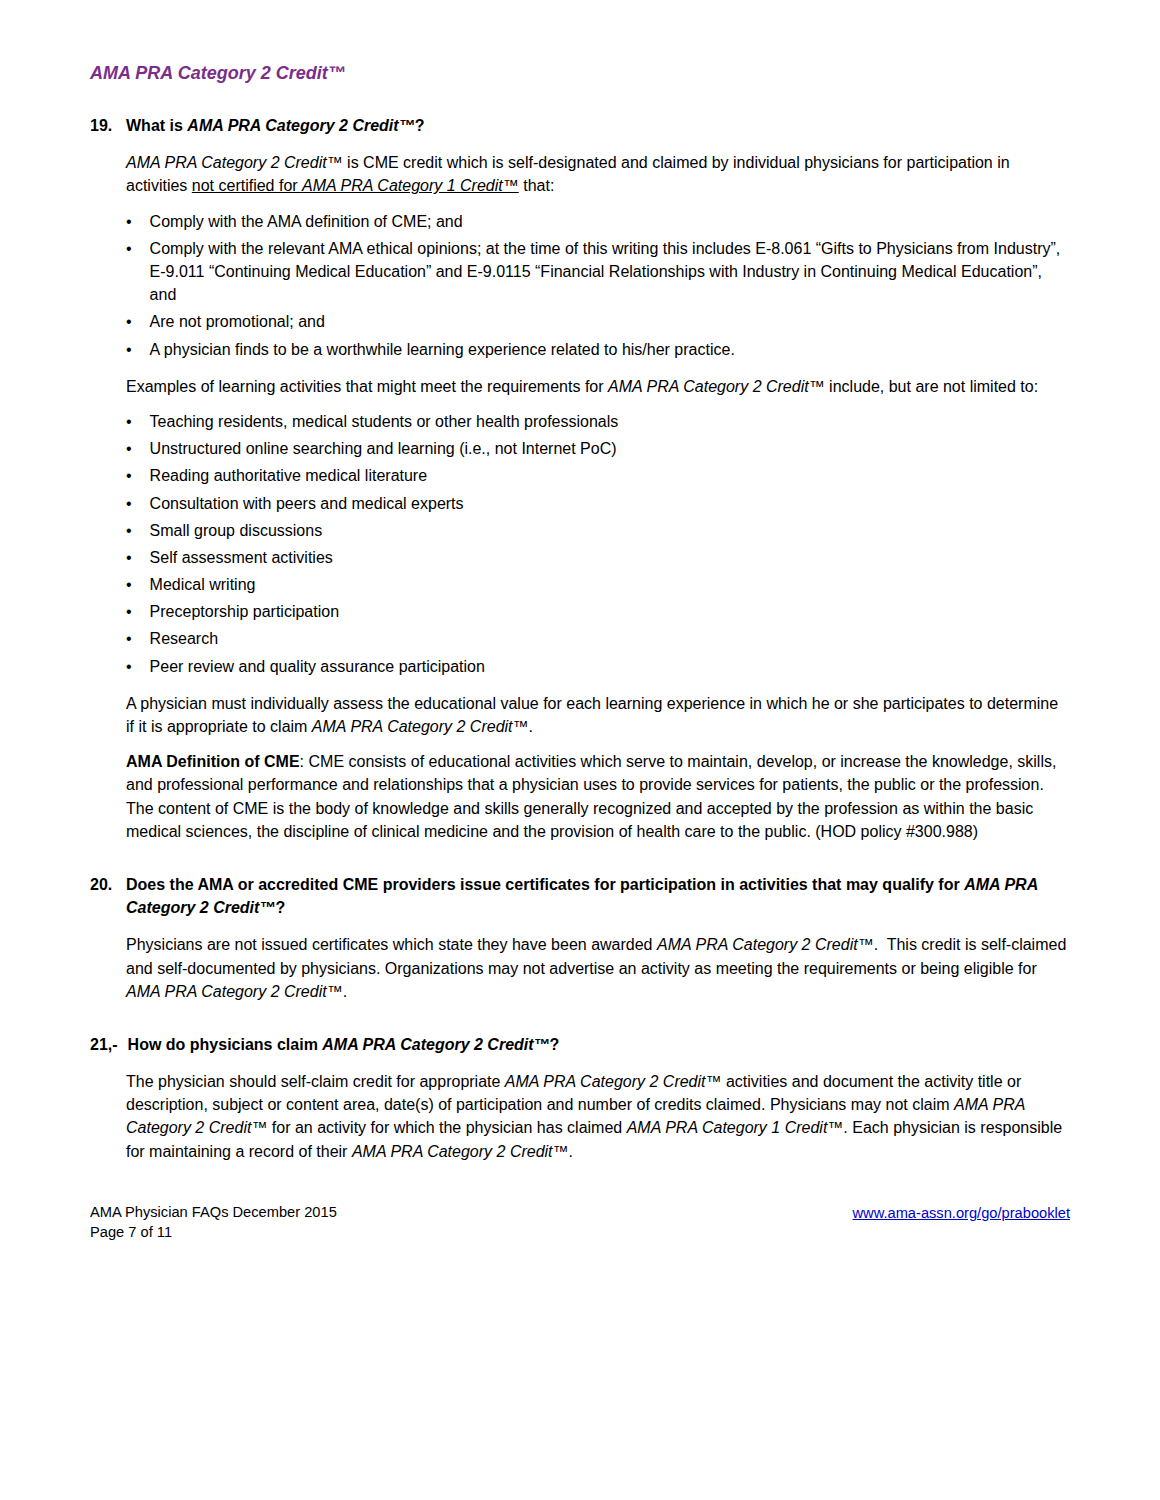AMA PRA Category 2 Credit™
19. What is AMA PRA Category 2 Credit™?
AMA PRA Category 2 Credit™ is CME credit which is self-designated and claimed by individual physicians for participation in activities not certified for AMA PRA Category 1 Credit™ that:
•Comply with the AMA definition of CME; and
•Comply with the relevant AMA ethical opinions; at the time of this writing this includes E-8.061 “Gifts to Physicians from Industry”, E-9.011 “Continuing Medical Education” and E-9.0115 “Financial Relationships with Industry in Continuing Medical Education”, and
•Are not promotional; and
•A physician finds to be a worthwhile learning experience related to his/her practice.
Examples of learning activities that might meet the requirements for AMA PRA Category 2 Credit™ include, but are not limited to:
•Teaching residents, medical students or other health professionals
•Unstructured online searching and learning (i.e., not Internet PoC)
•Reading authoritative medical literature
•Consultation with peers and medical experts
•Small group discussions
•Self assessment activities
•Medical writing
•Preceptorship participation
•Research
•Peer review and quality assurance participation
A physician must individually assess the educational value for each learning experience in which he or she participates to determine if it is appropriate to claim AMA PRA Category 2 Credit™.
AMA Definition of CME: CME consists of educational activities which serve to maintain, develop, or increase the knowledge, skills, and professional performance and relationships that a physician uses to provide services for patients, the public or the profession. The content of CME is the body of knowledge and skills generally recognized and accepted by the profession as within the basic medical sciences, the discipline of clinical medicine and the provision of health care to the public. (HOD policy #300.988)
20. Does the AMA or accredited CME providers issue certificates for participation in activities that may qualify for AMA PRA Category 2 Credit™?
Physicians are not issued certificates which state they have been awarded AMA PRA Category 2 Credit™. This credit is self-claimed and self-documented by physicians. Organizations may not advertise an activity as meeting the requirements or being eligible for AMA PRA Category 2 Credit™.
21,- How do physicians claim AMA PRA Category 2 Credit™?
The physician should self-claim credit for appropriate AMA PRA Category 2 Credit™ activities and document the activity title or description, subject or content area, date(s) of participation and number of credits claimed. Physicians may not claim AMA PRA Category 2 Credit™ for an activity for which the physician has claimed AMA PRA Category 1 Credit™. Each physician is responsible for maintaining a record of their AMA PRA Category 2 Credit™.
AMA Physician FAQs December 2015
Page 7 of 11
www.ama-assn.org/go/prabooklet